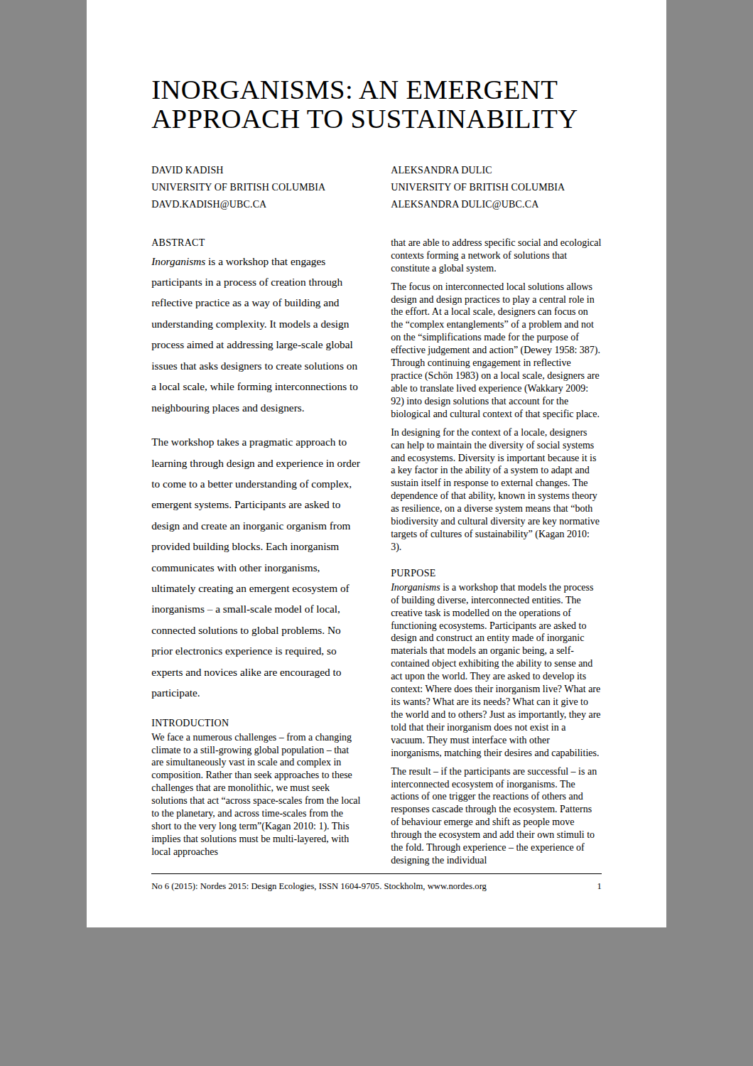Inorganisms: An Emergent Approach to Sustainability
David Kadish
University of British Columbia
davd.kadish@ubc.ca
Aleksandra Dulic
University of British Columbia
aleksandra dulic@ubc.ca
Abstract
Inorganisms is a workshop that engages participants in a process of creation through reflective practice as a way of building and understanding complexity. It models a design process aimed at addressing large-scale global issues that asks designers to create solutions on a local scale, while forming interconnections to neighbouring places and designers.
The workshop takes a pragmatic approach to learning through design and experience in order to come to a better understanding of complex, emergent systems. Participants are asked to design and create an inorganic organism from provided building blocks. Each inorganism communicates with other inorganisms, ultimately creating an emergent ecosystem of inorganisms – a small-scale model of local, connected solutions to global problems. No prior electronics experience is required, so experts and novices alike are encouraged to participate.
Introduction
We face a numerous challenges – from a changing climate to a still-growing global population – that are simultaneously vast in scale and complex in composition. Rather than seek approaches to these challenges that are monolithic, we must seek solutions that act “across space-scales from the local to the planetary, and across time-scales from the short to the very long term”(Kagan 2010: 1). This implies that solutions must be multi-layered, with local approaches
that are able to address specific social and ecological contexts forming a network of solutions that constitute a global system.
The focus on interconnected local solutions allows design and design practices to play a central role in the effort. At a local scale, designers can focus on the “complex entanglements” of a problem and not on the “simplifications made for the purpose of effective judgement and action” (Dewey 1958: 387). Through continuing engagement in reflective practice (Schön 1983) on a local scale, designers are able to translate lived experience (Wakkary 2009: 92) into design solutions that account for the biological and cultural context of that specific place.
In designing for the context of a locale, designers can help to maintain the diversity of social systems and ecosystems. Diversity is important because it is a key factor in the ability of a system to adapt and sustain itself in response to external changes. The dependence of that ability, known in systems theory as resilience, on a diverse system means that “both biodiversity and cultural diversity are key normative targets of cultures of sustainability” (Kagan 2010: 3).
Purpose
Inorganisms is a workshop that models the process of building diverse, interconnected entities. The creative task is modelled on the operations of functioning ecosystems. Participants are asked to design and construct an entity made of inorganic materials that models an organic being, a self-contained object exhibiting the ability to sense and act upon the world. They are asked to develop its context: Where does their inorganism live? What are its wants? What are its needs? What can it give to the world and to others? Just as importantly, they are told that their inorganism does not exist in a vacuum. They must interface with other inorganisms, matching their desires and capabilities.
The result – if the participants are successful – is an interconnected ecosystem of inorganisms. The actions of one trigger the reactions of others and responses cascade through the ecosystem. Patterns of behaviour emerge and shift as people move through the ecosystem and add their own stimuli to the fold. Through experience – the experience of designing the individual
No 6 (2015): Nordes 2015: Design Ecologies, ISSN 1604-9705. Stockholm, www.nordes.org 1